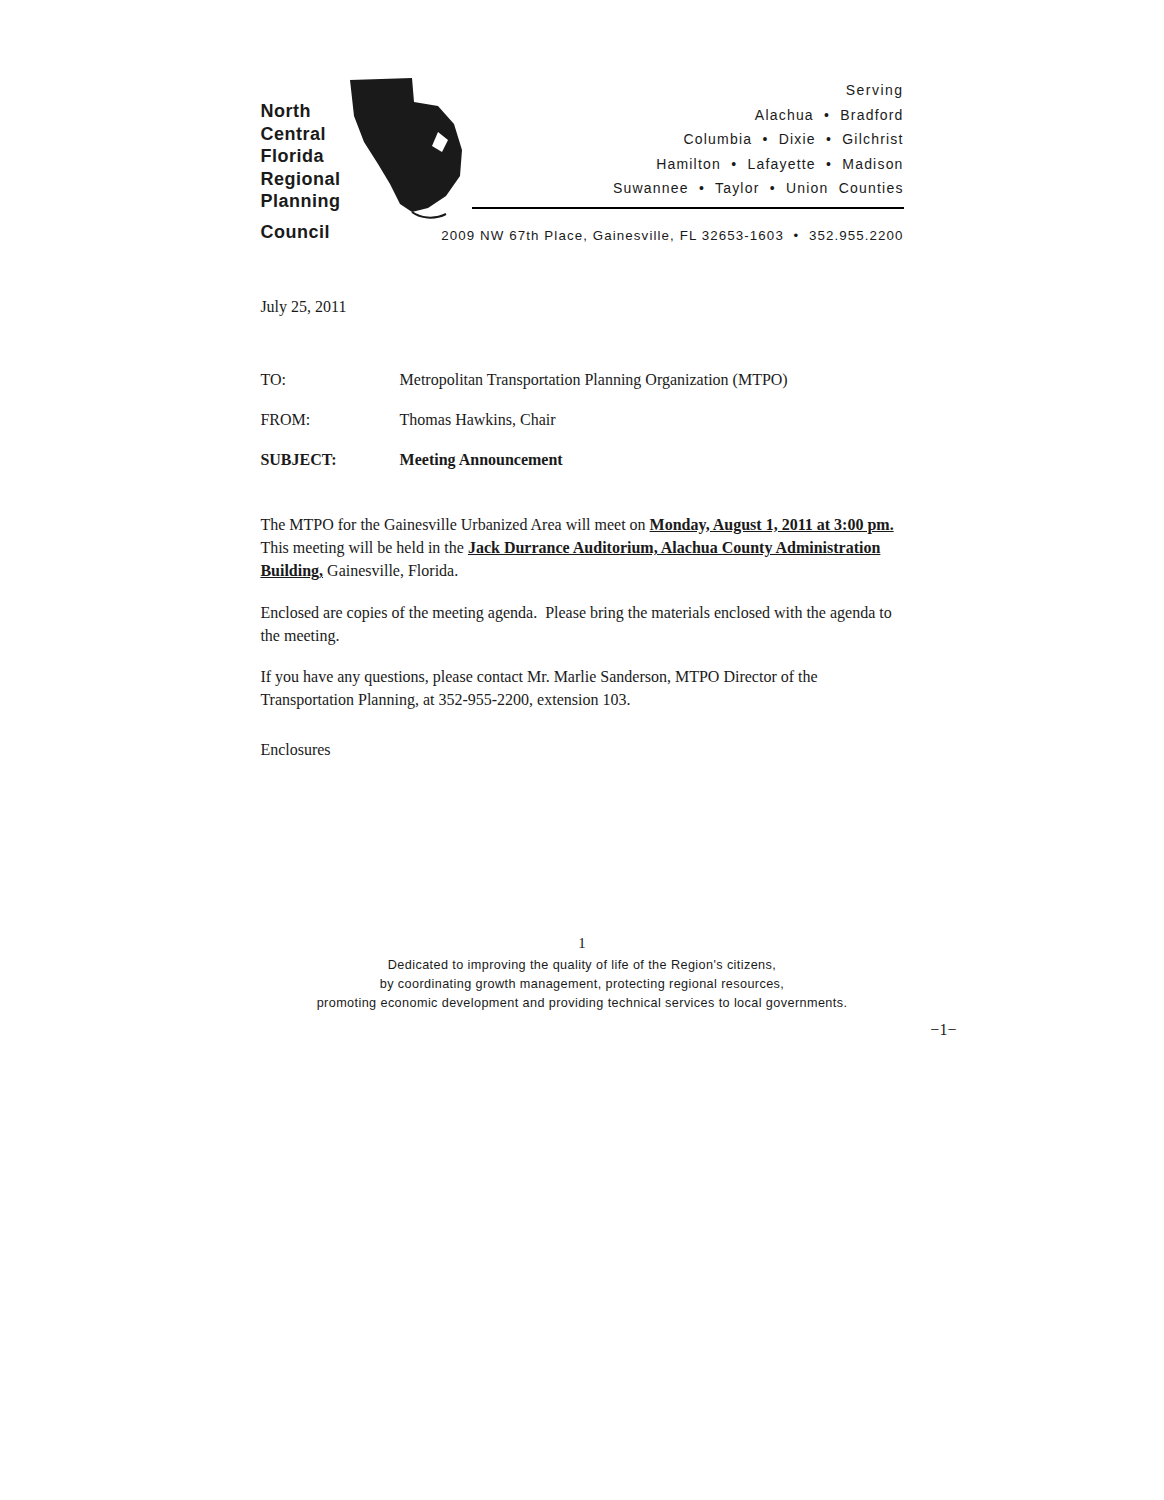North
Central
Florida
Regional
Planning
Serving
Alachua • Bradford
Columbia • Dixie • Gilchrist
Hamilton • Lafayette • Madison
Suwannee • Taylor • Union Counties
Council
2009 NW 67th Place, Gainesville, FL 32653-1603 • 352.955.2200
July 25, 2011
| TO: | Metropolitan Transportation Planning Organization (MTPO) |
| FROM: | Thomas Hawkins, Chair |
| SUBJECT: | Meeting Announcement |
The MTPO for the Gainesville Urbanized Area will meet on Monday, August 1, 2011 at 3:00 pm. This meeting will be held in the Jack Durrance Auditorium, Alachua County Administration Building, Gainesville, Florida.
Enclosed are copies of the meeting agenda. Please bring the materials enclosed with the agenda to the meeting.
If you have any questions, please contact Mr. Marlie Sanderson, MTPO Director of the Transportation Planning, at 352-955-2200, extension 103.
Enclosures
1
Dedicated to improving the quality of life of the Region's citizens,
by coordinating growth management, protecting regional resources,
promoting economic development and providing technical services to local governments.
−1−